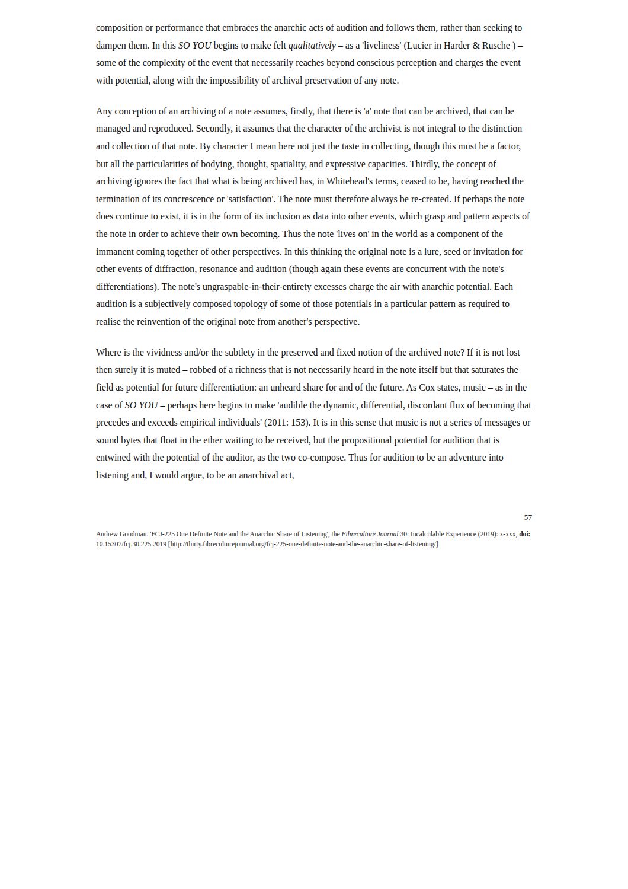composition or performance that embraces the anarchic acts of audition and follows them, rather than seeking to dampen them. In this SO YOU begins to make felt qualitatively – as a 'liveliness' (Lucier in Harder & Rusche ) – some of the complexity of the event that necessarily reaches beyond conscious perception and charges the event with potential, along with the impossibility of archival preservation of any note.
Any conception of an archiving of a note assumes, firstly, that there is 'a' note that can be archived, that can be managed and reproduced. Secondly, it assumes that the character of the archivist is not integral to the distinction and collection of that note. By character I mean here not just the taste in collecting, though this must be a factor, but all the particularities of bodying, thought, spatiality, and expressive capacities. Thirdly, the concept of archiving ignores the fact that what is being archived has, in Whitehead's terms, ceased to be, having reached the termination of its concrescence or 'satisfaction'. The note must therefore always be re-created. If perhaps the note does continue to exist, it is in the form of its inclusion as data into other events, which grasp and pattern aspects of the note in order to achieve their own becoming. Thus the note 'lives on' in the world as a component of the immanent coming together of other perspectives. In this thinking the original note is a lure, seed or invitation for other events of diffraction, resonance and audition (though again these events are concurrent with the note's differentiations). The note's ungraspable-in-their-entirety excesses charge the air with anarchic potential. Each audition is a subjectively composed topology of some of those potentials in a particular pattern as required to realise the reinvention of the original note from another's perspective.
Where is the vividness and/or the subtlety in the preserved and fixed notion of the archived note? If it is not lost then surely it is muted – robbed of a richness that is not necessarily heard in the note itself but that saturates the field as potential for future differentiation: an unheard share for and of the future. As Cox states, music – as in the case of SO YOU – perhaps here begins to make 'audible the dynamic, differential, discordant flux of becoming that precedes and exceeds empirical individuals' (2011: 153). It is in this sense that music is not a series of messages or sound bytes that float in the ether waiting to be received, but the propositional potential for audition that is entwined with the potential of the auditor, as the two co-compose. Thus for audition to be an adventure into listening and, I would argue, to be an anarchival act,
57
Andrew Goodman. 'FCJ-225 One Definite Note and the Anarchic Share of Listening', the Fibreculture Journal 30: Incalculable Experience (2019): x-xxx, doi: 10.15307/fcj.30.225.2019 [http://thirty.fibreculturejournal.org/fcj-225-one-definite-note-and-the-anarchic-share-of-listening/]